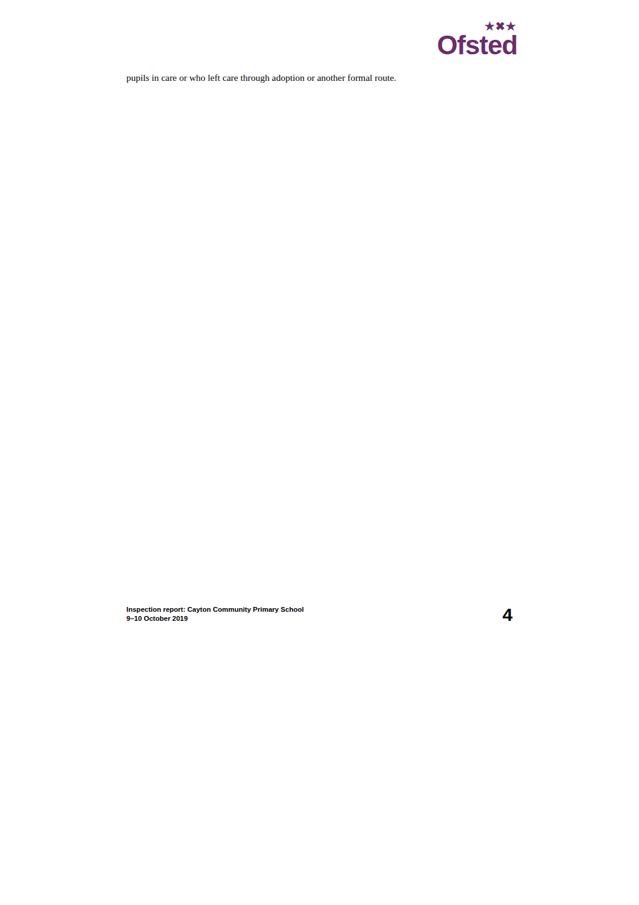★✖★
Ofsted
pupils in care or who left care through adoption or another formal route.
Inspection report: Cayton Community Primary School
9–10 October 2019
4